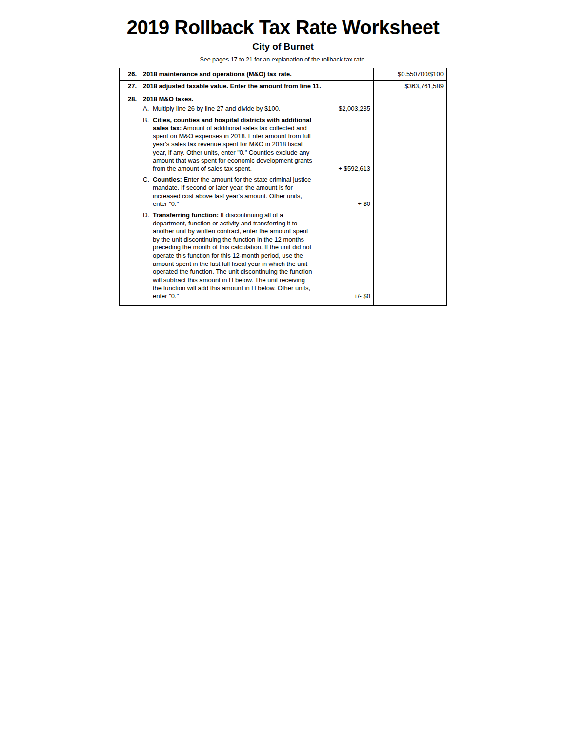2019 Rollback Tax Rate Worksheet
City of Burnet
See pages 17 to 21 for an explanation of the rollback tax rate.
| 26. | 2018 maintenance and operations (M&O) tax rate. | $0.550700/$100 |
| 27. | 2018 adjusted taxable value. Enter the amount from line 11. | $363,761,589 |
| 28. | 2018 M&O taxes. / A. / Multiply line 26 by line 27 and divide by $100. / $2,003,235 / / B. / Cities, counties and hospital districts with additional sales tax: Amount of additional sales tax collected and spent on M&O expenses in 2018. Enter amount from full year's sales tax revenue spent for M&O in 2018 fiscal year, if any. Other units, enter "0." Counties exclude any amount that was spent for economic development grants from the amount of sales tax spent. / + $592,613 / / C. / Counties: Enter the amount for the state criminal justice mandate. If second or later year, the amount is for increased cost above last year's amount. Other units, enter "0." / + $0 / / D. / Transferring function: If discontinuing all of a department, function or activity and transferring it to another unit by written contract, enter the amount spent by the unit discontinuing the function in the 12 months preceding the month of this calculation. If the unit did not operate this function for this 12-month period, use the amount spent in the last full fiscal year in which the unit operated the function. The unit discontinuing the function will subtract this amount in H below. The unit receiving the function will add this amount in H below. Other units, enter "0." / +/- $0 / | |